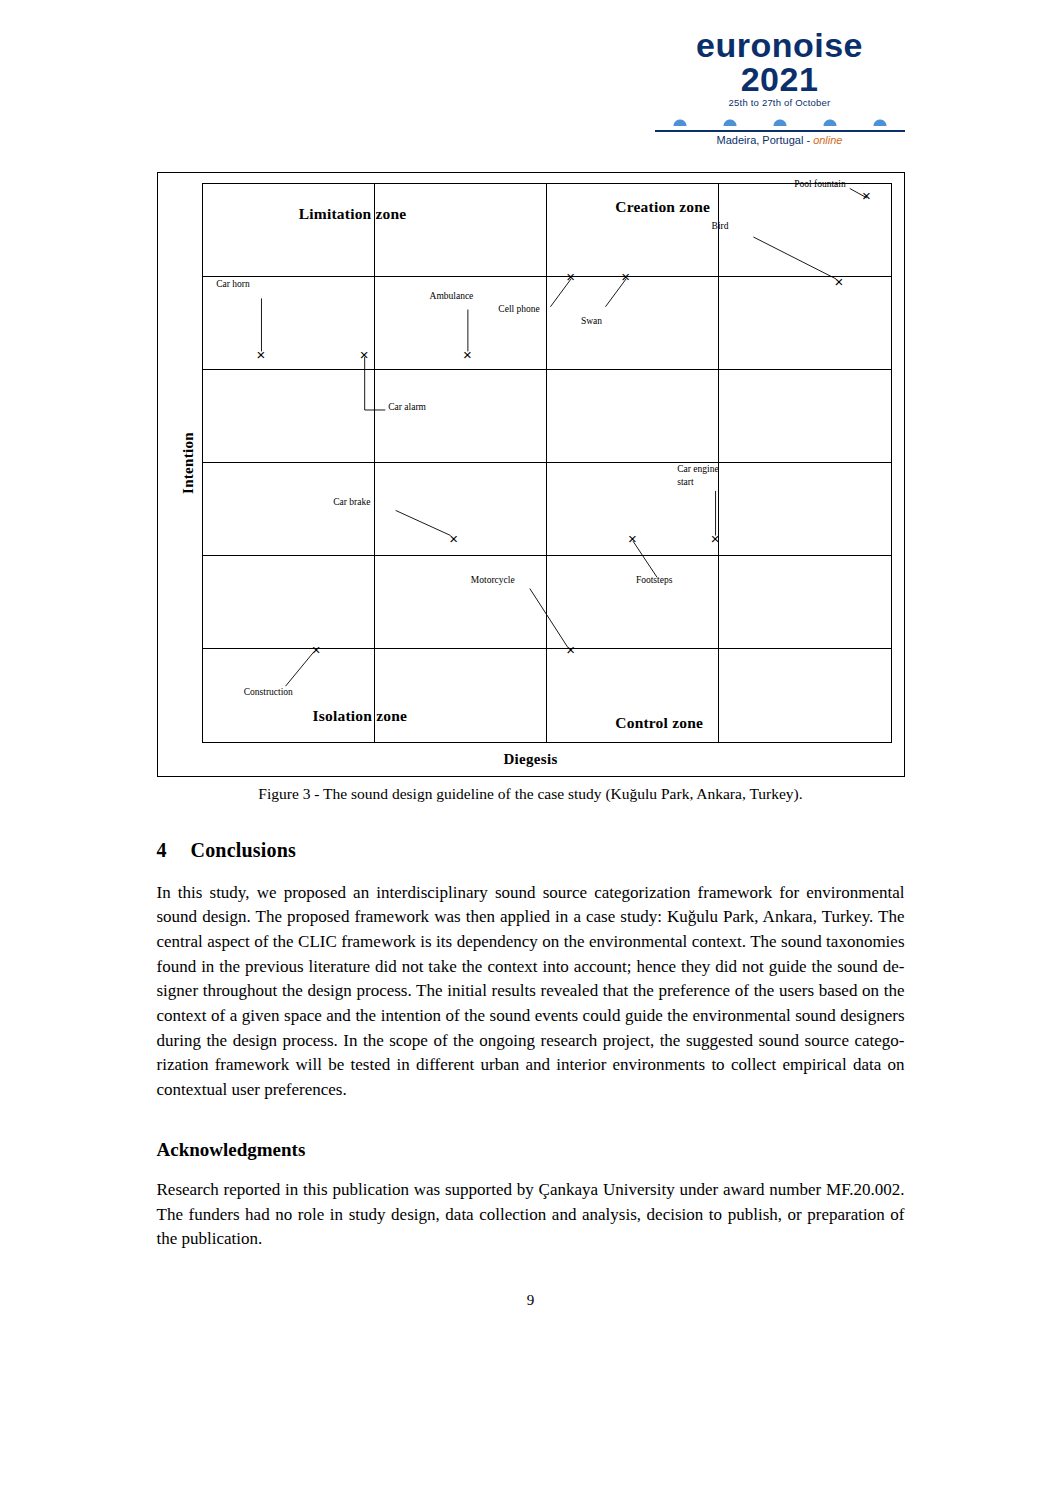euronoise 2021
25th to 27th of October
Madeira, Portugal - online
Intention
Limitation zone
Creation zone
Isolation zone
Control zone
Car horn
Car alarm
Ambulance
Cell phone
Swan
Bird
Pool fountain
Car brake
Footsteps
Car engine
start
Motorcycle
Construction
Diegesis
Figure 3 - The sound design guideline of the case study (Kuğulu Park, Ankara, Turkey).
4 Conclusions
In this study, we proposed an interdisciplinary sound source categorization framework for environmental sound design. The proposed framework was then applied in a case study: Kuğulu Park, Ankara, Turkey. The central aspect of the CLIC framework is its dependency on the environmental context. The sound taxonomies found in the previous literature did not take the context into account; hence they did not guide the sound designer throughout the design process. The initial results revealed that the preference of the users based on the context of a given space and the intention of the sound events could guide the environmental sound designers during the design process. In the scope of the ongoing research project, the suggested sound source categorization framework will be tested in different urban and interior environments to collect empirical data on contextual user preferences.
Acknowledgments
Research reported in this publication was supported by Çankaya University under award number MF.20.002. The funders had no role in study design, data collection and analysis, decision to publish, or preparation of the publication.
9